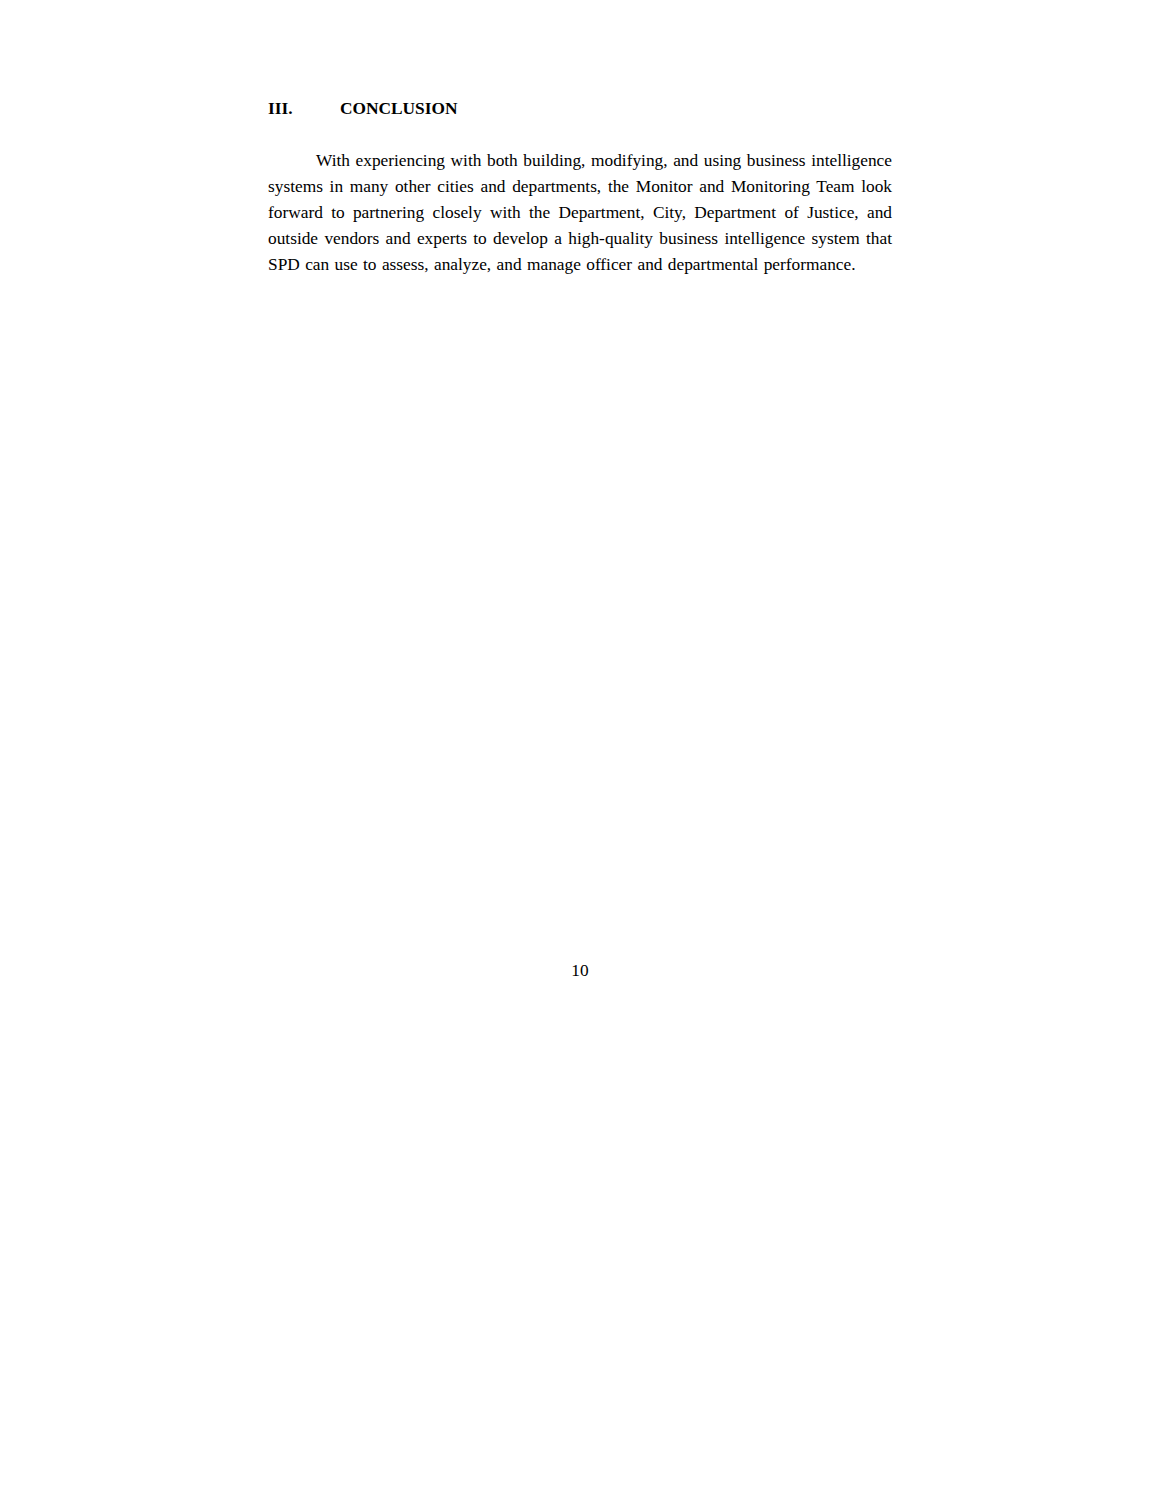III. CONCLUSION
With experiencing with both building, modifying, and using business intelligence systems in many other cities and departments, the Monitor and Monitoring Team look forward to partnering closely with the Department, City, Department of Justice, and outside vendors and experts to develop a high-quality business intelligence system that SPD can use to assess, analyze, and manage officer and departmental performance.
10